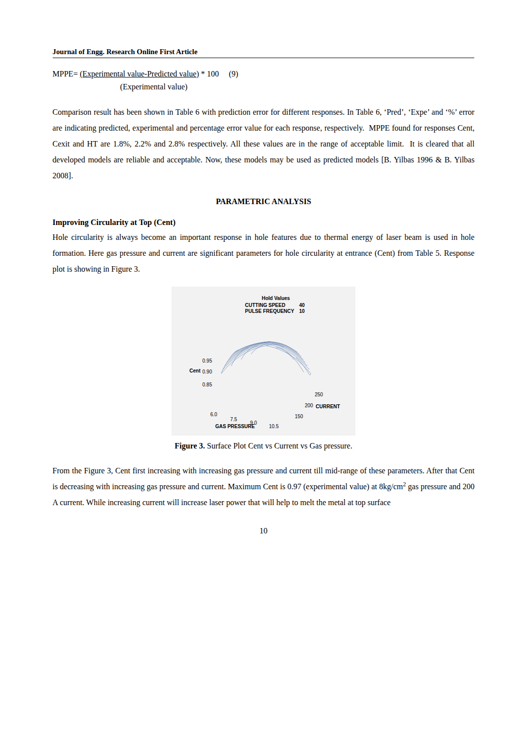Journal of Engg. Research Online First Article
MPPE= (Experimental value-Predicted value) * 100 (9)
(Experimental value)
Comparison result has been shown in Table 6 with prediction error for different responses. In Table 6, ‘Pred’, ‘Expe’ and ‘%’ error are indicating predicted, experimental and percentage error value for each response, respectively. MPPE found for responses Cent, Cexit and HT are 1.8%, 2.2% and 2.8% respectively. All these values are in the range of acceptable limit. It is cleared that all developed models are reliable and acceptable. Now, these models may be used as predicted models [B. Yilbas 1996 & B. Yilbas 2008].
PARAMETRIC ANALYSIS
Improving Circularity at Top (Cent)
Hole circularity is always become an important response in hole features due to thermal energy of laser beam is used in hole formation. Here gas pressure and current are significant parameters for hole circularity at entrance (Cent) from Table 5. Response plot is showing in Figure 3.
Hold Values
| CUTTING SPEED | 40 |
| PULSE FREQUENCY | 10 |
Cent
0.95
0.90
0.85
GAS PRESSURE
6.0
7.5
9.0
10.5
CURRENT
250
200
150
Figure 3. Surface Plot Cent vs Current vs Gas pressure.
From the Figure 3, Cent first increasing with increasing gas pressure and current till mid-range of these parameters. After that Cent is decreasing with increasing gas pressure and current. Maximum Cent is 0.97 (experimental value) at 8kg/cm2 gas pressure and 200 A current. While increasing current will increase laser power that will help to melt the metal at top surface
10